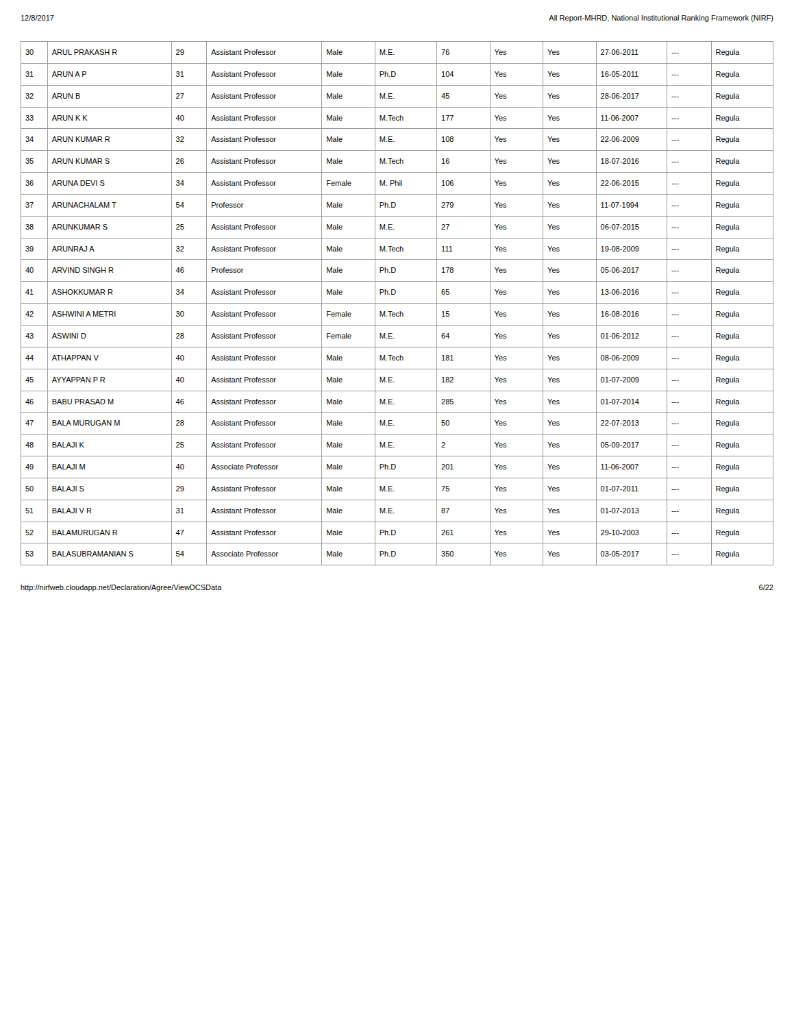12/8/2017 All Report-MHRD, National Institutional Ranking Framework (NIRF)
| 30 | ARUL PRAKASH R | 29 | Assistant Professor | Male | M.E. | 76 | Yes | Yes | 27-06-2011 | --- | Regula |
| 31 | ARUN A P | 31 | Assistant Professor | Male | Ph.D | 104 | Yes | Yes | 16-05-2011 | --- | Regula |
| 32 | ARUN B | 27 | Assistant Professor | Male | M.E. | 45 | Yes | Yes | 28-06-2017 | --- | Regula |
| 33 | ARUN K K | 40 | Assistant Professor | Male | M.Tech | 177 | Yes | Yes | 11-06-2007 | --- | Regula |
| 34 | ARUN KUMAR R | 32 | Assistant Professor | Male | M.E. | 108 | Yes | Yes | 22-06-2009 | --- | Regula |
| 35 | ARUN KUMAR S | 26 | Assistant Professor | Male | M.Tech | 16 | Yes | Yes | 18-07-2016 | --- | Regula |
| 36 | ARUNA DEVI S | 34 | Assistant Professor | Female | M. Phil | 106 | Yes | Yes | 22-06-2015 | --- | Regula |
| 37 | ARUNACHALAM T | 54 | Professor | Male | Ph.D | 279 | Yes | Yes | 11-07-1994 | --- | Regula |
| 38 | ARUNKUMAR S | 25 | Assistant Professor | Male | M.E. | 27 | Yes | Yes | 06-07-2015 | --- | Regula |
| 39 | ARUNRAJ A | 32 | Assistant Professor | Male | M.Tech | 111 | Yes | Yes | 19-08-2009 | --- | Regula |
| 40 | ARVIND SINGH R | 46 | Professor | Male | Ph.D | 178 | Yes | Yes | 05-06-2017 | --- | Regula |
| 41 | ASHOKKUMAR R | 34 | Assistant Professor | Male | Ph.D | 65 | Yes | Yes | 13-06-2016 | --- | Regula |
| 42 | ASHWINI A METRI | 30 | Assistant Professor | Female | M.Tech | 15 | Yes | Yes | 16-08-2016 | --- | Regula |
| 43 | ASWINI D | 28 | Assistant Professor | Female | M.E. | 64 | Yes | Yes | 01-06-2012 | --- | Regula |
| 44 | ATHAPPAN V | 40 | Assistant Professor | Male | M.Tech | 181 | Yes | Yes | 08-06-2009 | --- | Regula |
| 45 | AYYAPPAN P R | 40 | Assistant Professor | Male | M.E. | 182 | Yes | Yes | 01-07-2009 | --- | Regula |
| 46 | BABU PRASAD M | 46 | Assistant Professor | Male | M.E. | 285 | Yes | Yes | 01-07-2014 | --- | Regula |
| 47 | BALA MURUGAN M | 28 | Assistant Professor | Male | M.E. | 50 | Yes | Yes | 22-07-2013 | --- | Regula |
| 48 | BALAJI K | 25 | Assistant Professor | Male | M.E. | 2 | Yes | Yes | 05-09-2017 | --- | Regula |
| 49 | BALAJI M | 40 | Associate Professor | Male | Ph.D | 201 | Yes | Yes | 11-06-2007 | --- | Regula |
| 50 | BALAJI S | 29 | Assistant Professor | Male | M.E. | 75 | Yes | Yes | 01-07-2011 | --- | Regula |
| 51 | BALAJI V R | 31 | Assistant Professor | Male | M.E. | 87 | Yes | Yes | 01-07-2013 | --- | Regula |
| 52 | BALAMURUGAN R | 47 | Assistant Professor | Male | Ph.D | 261 | Yes | Yes | 29-10-2003 | --- | Regula |
| 53 | BALASUBRAMANIAN S | 54 | Associate Professor | Male | Ph.D | 350 | Yes | Yes | 03-05-2017 | --- | Regula |
http://nirfweb.cloudapp.net/Declaration/Agree/ViewDCSData 6/22